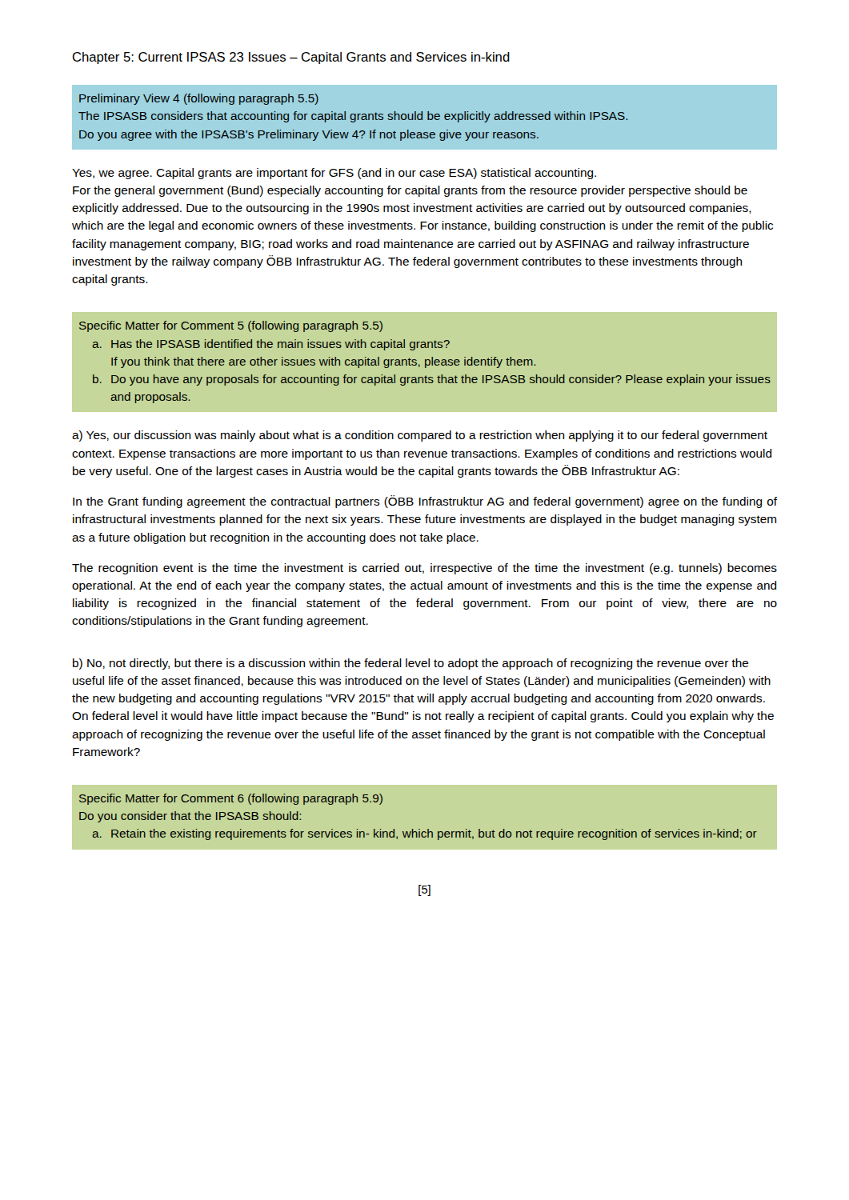Chapter 5: Current IPSAS 23 Issues – Capital Grants and Services in-kind
Preliminary View 4 (following paragraph 5.5)
The IPSASB considers that accounting for capital grants should be explicitly addressed within IPSAS.
Do you agree with the IPSASB's Preliminary View 4? If not please give your reasons.
Yes, we agree. Capital grants are important for GFS (and in our case ESA) statistical accounting.
For the general government (Bund) especially accounting for capital grants from the resource provider perspective should be explicitly addressed. Due to the outsourcing in the 1990s most investment activities are carried out by outsourced companies, which are the legal and economic owners of these investments. For instance, building construction is under the remit of the public facility management company, BIG; road works and road maintenance are carried out by ASFINAG and railway infrastructure investment by the railway company ÖBB Infrastruktur AG. The federal government contributes to these investments through capital grants.
Specific Matter for Comment 5 (following paragraph 5.5)
Has the IPSASB identified the main issues with capital grants?
If you think that there are other issues with capital grants, please identify them.
Do you have any proposals for accounting for capital grants that the IPSASB should consider? Please explain your issues and proposals.
a) Yes, our discussion was mainly about what is a condition compared to a restriction when applying it to our federal government context. Expense transactions are more important to us than revenue transactions. Examples of conditions and restrictions would be very useful. One of the largest cases in Austria would be the capital grants towards the ÖBB Infrastruktur AG:
In the Grant funding agreement the contractual partners (ÖBB Infrastruktur AG and federal government) agree on the funding of infrastructural investments planned for the next six years. These future investments are displayed in the budget managing system as a future obligation but recognition in the accounting does not take place.
The recognition event is the time the investment is carried out, irrespective of the time the investment (e.g. tunnels) becomes operational. At the end of each year the company states, the actual amount of investments and this is the time the expense and liability is recognized in the financial statement of the federal government. From our point of view, there are no conditions/stipulations in the Grant funding agreement.
b) No, not directly, but there is a discussion within the federal level to adopt the approach of recognizing the revenue over the useful life of the asset financed, because this was introduced on the level of States (Länder) and municipalities (Gemeinden) with the new budgeting and accounting regulations "VRV 2015" that will apply accrual budgeting and accounting from 2020 onwards. On federal level it would have little impact because the "Bund" is not really a recipient of capital grants. Could you explain why the approach of recognizing the revenue over the useful life of the asset financed by the grant is not compatible with the Conceptual Framework?
Specific Matter for Comment 6 (following paragraph 5.9)
Do you consider that the IPSASB should:
Retain the existing requirements for services in- kind, which permit, but do not require recognition of services in-kind; or
[5]